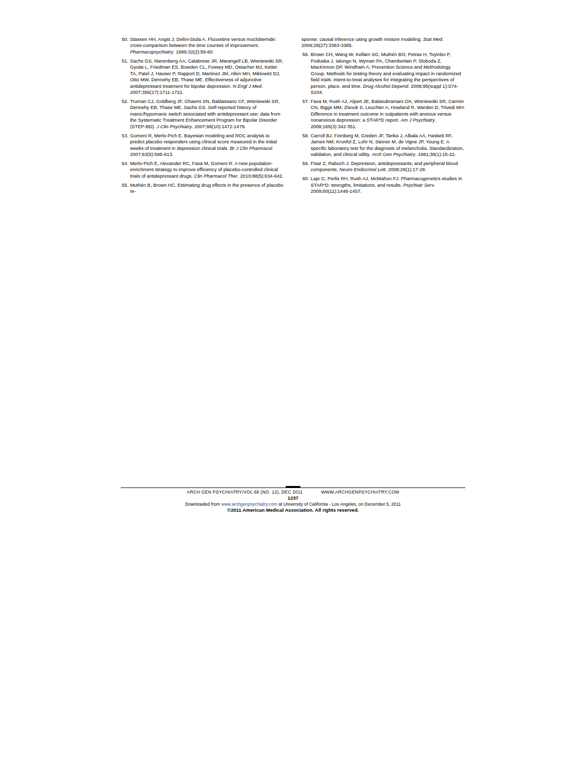50. Stassen HH, Angst J, Delini-Stula A. Fluoxetine versus moclobemide: cross-comparison between the time courses of improvement. Pharmacopsychiatry. 1999;32(2):56-60.
51. Sachs GS, Nierenberg AA, Calabrese JR, Marangell LB, Wisniewski SR, Gyulai L, Friedman ES, Bowden CL, Fossey MD, Ostacher MJ, Ketter TA, Patel J, Hauser P, Rapport D, Martinez JM, Allen MH, Miklowitz DJ, Otto MW, Dennehy EB, Thase ME. Effectiveness of adjunctive antidepressant treatment for bipolar depression. N Engl J Med. 2007;356(17):1711-1722.
52. Truman CJ, Goldberg JF, Ghaemi SN, Baldassano CF, Wisniewski SR, Dennehy EB, Thase ME, Sachs GS. Self-reported history of manic/hypomanic switch associated with antidepressant use: data from the Systematic Treatment Enhancement Program for Bipolar Disorder (STEP-BD). J Clin Psychiatry. 2007;68(10):1472-1479.
53. Gomeni R, Merlo-Pich E. Bayesian modeling and ROC analysis to predict placebo responders using clinical score measured in the initial weeks of treatment in depression clinical trials. Br J Clin Pharmacol. 2007;63(5):595-613.
54. Merlo-Pich E, Alexander RC, Fava M, Gomeni R. A new population-enrichment strategy to improve efficiency of placebo-controlled clinical trials of antidepressant drugs. Clin Pharmacol Ther. 2010;88(5):634-642.
55. Muthén B, Brown HC. Estimating drug effects in the presence of placebo re-
sponse: causal inference using growth mixture modeling. Stat Med. 2009;28(27):3363-3385.
56. Brown CH, Wang W, Kellam SG, Muthén BO, Petras H, Toyinbo P, Poduska J, Ialongo N, Wyman PA, Chamberlain P, Sloboda Z, MacKinnon DP, Windham A; Prevention Science and Methodology Group. Methods for testing theory and evaluating impact in randomized field trials: intent-to-treat analyses for integrating the perspectives of person, place, and time. Drug Alcohol Depend. 2008;95(suppl 1):S74-S104.
57. Fava M, Rush AJ, Alpert JE, Balasubramani GK, Wisniewski SR, Carmin CN, Biggs MM, Zisook S, Leuchter A, Howland R, Warden D, Trivedi MH. Difference in treatment outcome in outpatients with anxious versus nonanxious depression: a STAR*D report. Am J Psychiatry. 2008;165(3):342-351.
58. Carroll BJ, Feinberg M, Greden JF, Tarika J, Albala AA, Haskett RF, James NM, Kronfol Z, Lohr N, Steiner M, de Vigne JP, Young E. A specific laboratory test for the diagnosis of melancholia. Standardization, validation, and clinical utility. Arch Gen Psychiatry. 1981;38(1):15-22.
59. Fisar Z, Raboch J. Depression, antidepressants, and peripheral blood components. Neuro Endocrinol Lett. 2008;29(1):17-28.
60. Laje G, Perlis RH, Rush AJ, McMahon FJ. Pharmacogenetics studies in STAR*D: strengths, limitations, and results. Psychiatr Serv. 2009;60(11):1446-1457.
ARCH GEN PSYCHIATRY/VOL 68 (NO. 12), DEC 2011 WWW.ARCHGENPSYCHIATRY.COM
1237
Downloaded from www.archgenpsychiatry.com at University of California - Los Angeles, on December 5, 2011
©2011 American Medical Association. All rights reserved.